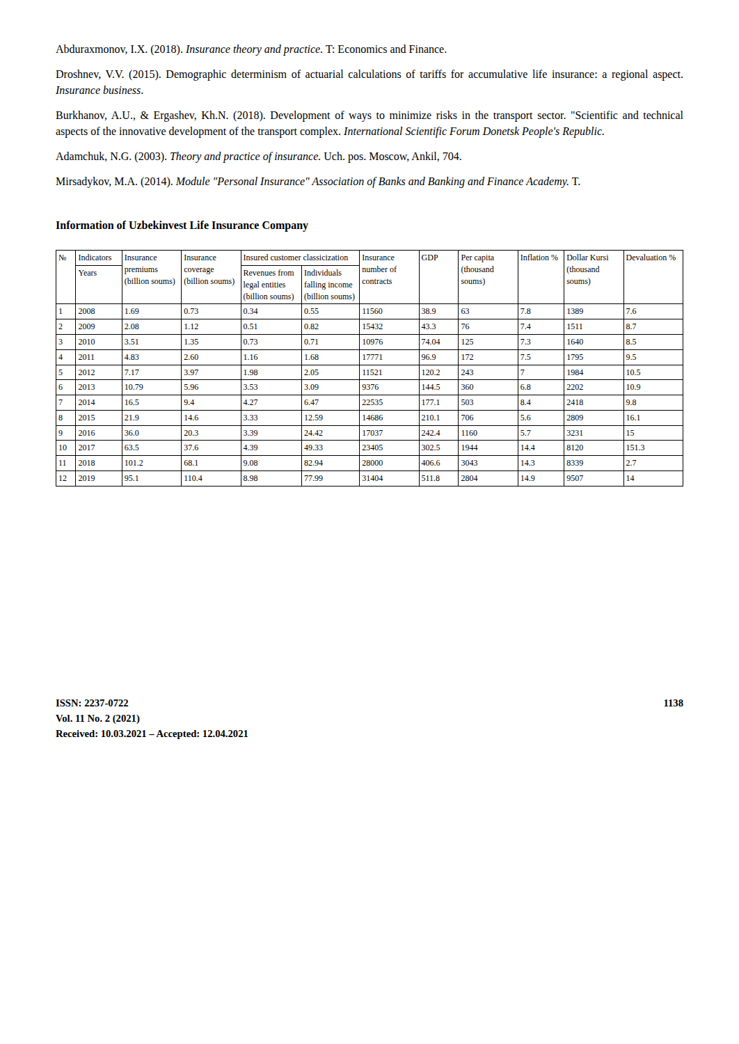Abduraxmonov, I.X. (2018). Insurance theory and practice. T: Economics and Finance.
Droshnev, V.V. (2015). Demographic determinism of actuarial calculations of tariffs for accumulative life insurance: a regional aspect. Insurance business.
Burkhanov, A.U., & Ergashev, Kh.N. (2018). Development of ways to minimize risks in the transport sector. "Scientific and technical aspects of the innovative development of the transport complex. International Scientific Forum Donetsk People's Republic.
Adamchuk, N.G. (2003). Theory and practice of insurance. Uch. pos. Moscow, Ankil, 704.
Mirsadykov, M.A. (2014). Module "Personal Insurance" Association of Banks and Banking and Finance Academy. T.
Information of Uzbekinvest Life Insurance Company
| № | Indicators | Insurance premiums (billion soums) | Insurance coverage (billion soums) | Insured customer classicization | Insurance number of contracts | GDP | Per capita (thousand soums) | Inflation % | Dollar Kursi (thousand soums) | Devaluation % |
| --- | --- | --- | --- | --- | --- | --- | --- | --- | --- | --- |
| Years | Revenues from legal entities (billion soums) | Individuals falling income (billion soums) |
| 1 | 2008 | 1.69 | 0.73 | 0.34 | 0.55 | 11560 | 38.9 | 63 | 7.8 | 1389 | 7.6 |
| 2 | 2009 | 2.08 | 1.12 | 0.51 | 0.82 | 15432 | 43.3 | 76 | 7.4 | 1511 | 8.7 |
| 3 | 2010 | 3.51 | 1.35 | 0.73 | 0.71 | 10976 | 74.04 | 125 | 7.3 | 1640 | 8.5 |
| 4 | 2011 | 4.83 | 2.60 | 1.16 | 1.68 | 17771 | 96.9 | 172 | 7.5 | 1795 | 9.5 |
| 5 | 2012 | 7.17 | 3.97 | 1.98 | 2.05 | 11521 | 120.2 | 243 | 7 | 1984 | 10.5 |
| 6 | 2013 | 10.79 | 5.96 | 3.53 | 3.09 | 9376 | 144.5 | 360 | 6.8 | 2202 | 10.9 |
| 7 | 2014 | 16.5 | 9.4 | 4.27 | 6.47 | 22535 | 177.1 | 503 | 8.4 | 2418 | 9.8 |
| 8 | 2015 | 21.9 | 14.6 | 3.33 | 12.59 | 14686 | 210.1 | 706 | 5.6 | 2809 | 16.1 |
| 9 | 2016 | 36.0 | 20.3 | 3.39 | 24.42 | 17037 | 242.4 | 1160 | 5.7 | 3231 | 15 |
| 10 | 2017 | 63.5 | 37.6 | 4.39 | 49.33 | 23405 | 302.5 | 1944 | 14.4 | 8120 | 151.3 |
| 11 | 2018 | 101.2 | 68.1 | 9.08 | 82.94 | 28000 | 406.6 | 3043 | 14.3 | 8339 | 2.7 |
| 12 | 2019 | 95.1 | 110.4 | 8.98 | 77.99 | 31404 | 511.8 | 2804 | 14.9 | 9507 | 14 |
ISSN: 2237-0722
Vol. 11 No. 2 (2021)
Received: 10.03.2021 – Accepted: 12.04.2021
1138